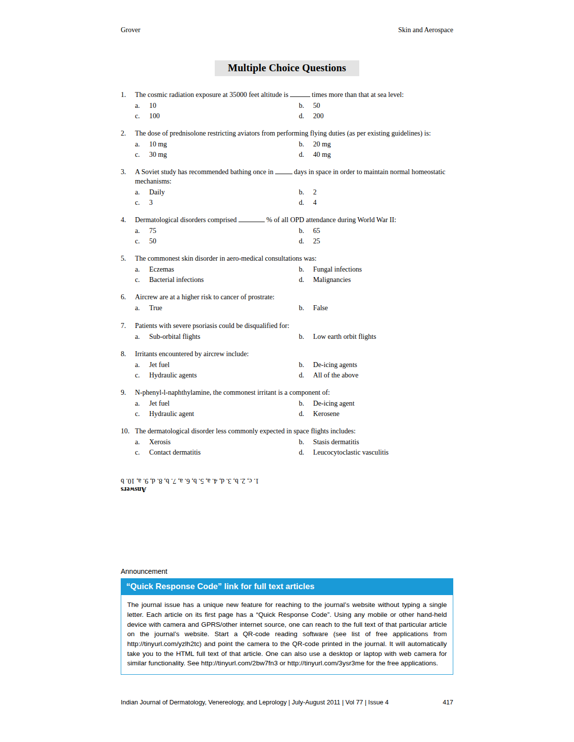Grover
Skin and Aerospace
Multiple Choice Questions
The cosmic radiation exposure at 35000 feet altitude is times more than that at sea level:
a. 10
b. 50
c. 100
d. 200
The dose of prednisolone restricting aviators from performing flying duties (as per existing guidelines) is:
a. 10 mg
b. 20 mg
c. 30 mg
d. 40 mg
A Soviet study has recommended bathing once in days in space in order to maintain normal homeostatic mechanisms:
a. Daily
b. 2
c. 3
d. 4
Dermatological disorders comprised % of all OPD attendance during World War II:
a. 75
b. 65
c. 50
d. 25
The commonest skin disorder in aero-medical consultations was:
a. Eczemas
b. Fungal infections
c. Bacterial infections
d. Malignancies
Aircrew are at a higher risk to cancer of prostrate:
a. True
b. False
Patients with severe psoriasis could be disqualified for:
a. Sub-orbital flights
b. Low earth orbit flights
Irritants encountered by aircrew include:
a. Jet fuel
b. De-icing agents
c. Hydraulic agents
d. All of the above
N-phenyl-l-naphthylamine, the commonest irritant is a component of:
a. Jet fuel
b. De-icing agent
c. Hydraulic agent
d. Kerosene
The dermatological disorder less commonly expected in space flights includes:
a. Xerosis
b. Stasis dermatitis
c. Contact dermatitis
d. Leucocytoclastic vasculitis
Answers 1. c, 2. b, 3. d, 4. a, 5. b, 6. a, 7. b, 8. d, 9. a, 10. b
Announcement
“Quick Response Code” link for full text articles
The journal issue has a unique new feature for reaching to the journal’s website without typing a single letter. Each article on its first page has a “Quick Response Code”. Using any mobile or other hand-held device with camera and GPRS/other internet source, one can reach to the full text of that particular article on the journal’s website. Start a QR-code reading software (see list of free applications from http://tinyurl.com/yzlh2tc) and point the camera to the QR-code printed in the journal. It will automatically take you to the HTML full text of that article. One can also use a desktop or laptop with web camera for similar functionality. See http://tinyurl.com/2bw7fn3 or http://tinyurl.com/3ysr3me for the free applications.
Indian Journal of Dermatology, Venereology, and Leprology | July-August 2011 | Vol 77 | Issue 4
417